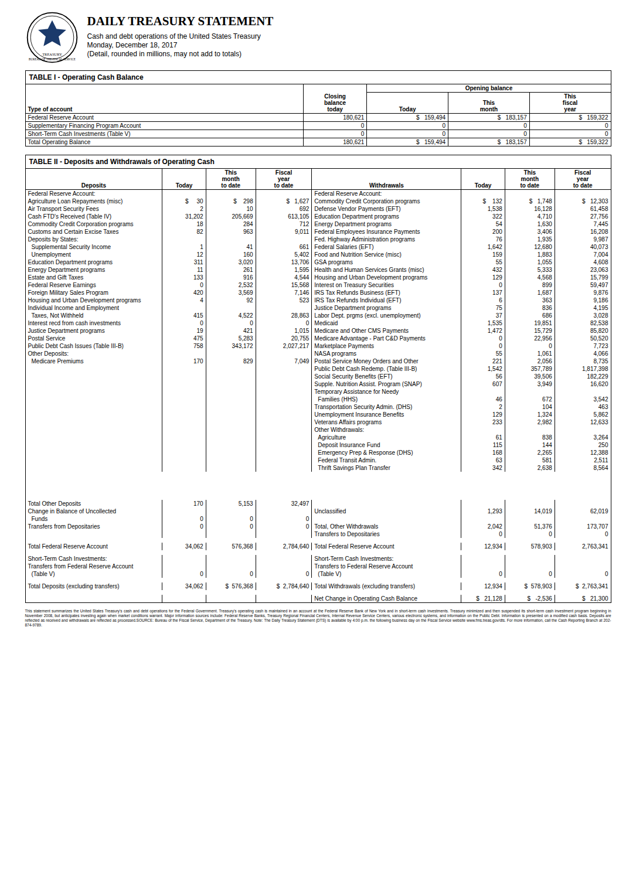TREASURY BUREAU OF THE FISCAL SERVICE
DAILY TREASURY STATEMENT
Cash and debt operations of the United States Treasury
Monday, December 18, 2017
(Detail, rounded in millions, may not add to totals)
TABLE I - Operating Cash Balance
| Type of account | Closing balance today | Opening balance |
| --- | --- | --- |
| Today | This month | This fiscal year |
| Federal Reserve Account | 180,621 | $ 159,494 | $ 183,157 | $ 159,322 |
| Supplementary Financing Program Account | 0 | 0 | 0 | 0 |
| Short-Term Cash Investments (Table V) | 0 | 0 | 0 | 0 |
| Total Operating Balance | 180,621 | $ 159,494 | $ 183,157 | $ 159,322 |
TABLE II - Deposits and Withdrawals of Operating Cash
| Deposits | Today | This month to date | Fiscal year to date | Withdrawals | Today | This month to date | Fiscal year to date |
| --- | --- | --- | --- | --- | --- | --- | --- |
| Federal Reserve Account: | | | | Federal Reserve Account: | | | |
| Agriculture Loan Repayments (misc) | $ 30 | $ 298 | $ 1,627 | Commodity Credit Corporation programs | $ 132 | $ 1,748 | $ 12,303 |
| Air Transport Security Fees | 2 | 10 | 692 | Defense Vendor Payments (EFT) | 1,538 | 16,128 | 61,458 |
| Cash FTD's Received (Table IV) | 31,202 | 205,669 | 613,105 | Education Department programs | 322 | 4,710 | 27,756 |
| Commodity Credit Corporation programs | 18 | 284 | 712 | Energy Department programs | 54 | 1,630 | 7,445 |
| Customs and Certain Excise Taxes | 82 | 963 | 9,011 | Federal Employees Insurance Payments | 200 | 3,406 | 16,208 |
| Deposits by States: | | | | Fed. Highway Administration programs | 76 | 1,935 | 9,987 |
| Supplemental Security Income | 1 | 41 | 661 | Federal Salaries (EFT) | 1,642 | 12,680 | 40,073 |
| Unemployment | 12 | 160 | 5,402 | Food and Nutrition Service (misc) | 159 | 1,883 | 7,004 |
| Education Department programs | 311 | 3,020 | 13,706 | GSA programs | 55 | 1,055 | 4,608 |
| Energy Department programs | 11 | 261 | 1,595 | Health and Human Services Grants (misc) | 432 | 5,333 | 23,063 |
| Estate and Gift Taxes | 133 | 916 | 4,544 | Housing and Urban Development programs | 129 | 4,568 | 15,799 |
| Federal Reserve Earnings | 0 | 2,532 | 15,568 | Interest on Treasury Securities | 0 | 899 | 59,497 |
| Foreign Military Sales Program | 420 | 3,569 | 7,146 | IRS Tax Refunds Business (EFT) | 137 | 1,687 | 9,876 |
| Housing and Urban Development programs | 4 | 92 | 523 | IRS Tax Refunds Individual (EFT) | 6 | 363 | 9,186 |
| Individual Income and Employment | | | | Justice Department programs | 75 | 836 | 4,195 |
| Taxes, Not Withheld | 415 | 4,522 | 28,863 | Labor Dept. prgms (excl. unemployment) | 37 | 686 | 3,028 |
| Interest recd from cash investments | 0 | 0 | 0 | Medicaid | 1,535 | 19,851 | 82,538 |
| Justice Department programs | 19 | 421 | 1,015 | Medicare and Other CMS Payments | 1,472 | 15,729 | 85,820 |
| Postal Service | 475 | 5,283 | 20,755 | Medicare Advantage - Part C&D Payments | 0 | 22,956 | 50,520 |
| Public Debt Cash Issues (Table III-B) | 758 | 343,172 | 2,027,217 | Marketplace Payments | 0 | 0 | 7,723 |
| Other Deposits: | | | | NASA programs | 55 | 1,061 | 4,066 |
| Medicare Premiums | 170 | 829 | 7,049 | Postal Service Money Orders and Other | 221 | 2,056 | 8,735 |
| | | | | Public Debt Cash Redemp. (Table III-B) | 1,542 | 357,789 | 1,817,398 |
| | | | | Social Security Benefits (EFT) | 56 | 39,506 | 182,229 |
| | | | | Supple. Nutrition Assist. Program (SNAP) | 607 | 3,949 | 16,620 |
| | | | | Temporary Assistance for Needy | | | |
| | | | | Families (HHS) | 46 | 672 | 3,542 |
| | | | | Transportation Security Admin. (DHS) | 2 | 104 | 463 |
| | | | | Unemployment Insurance Benefits | 129 | 1,324 | 5,862 |
| | | | | Veterans Affairs programs | 233 | 2,982 | 12,633 |
| | | | | Other Withdrawals: | | | |
| | | | | Agriculture | 61 | 838 | 3,264 |
| | | | | Deposit Insurance Fund | 115 | 144 | 250 |
| | | | | Emergency Prep & Response (DHS) | 168 | 2,265 | 12,388 |
| | | | | Federal Transit Admin. | 63 | 581 | 2,511 |
| | | | | Thrift Savings Plan Transfer | 342 | 2,638 | 8,564 |
| Total Other Deposits | 170 | 5,153 | 32,497 | | | | |
| Change in Balance of Uncollected | | | | Unclassified | 1,293 | 14,019 | 62,019 |
| Funds | 0 | 0 | 0 | | | | |
| Transfers from Depositaries | 0 | 0 | 0 | Total, Other Withdrawals | 2,042 | 51,376 | 173,707 |
| | | | | Transfers to Depositaries | 0 | 0 | 0 |
| Total Federal Reserve Account | 34,062 | 576,368 | 2,784,640 | Total Federal Reserve Account | 12,934 | 578,903 | 2,763,341 |
| Short-Term Cash Investments: | | | | Short-Term Cash Investments: | | | |
| Transfers from Federal Reserve Account | | | | Transfers to Federal Reserve Account | | | |
| (Table V) | 0 | 0 | 0 | (Table V) | 0 | 0 | 0 |
| Total Deposits (excluding transfers) | 34,062 | $ 576,368 | $ 2,784,640 | Total Withdrawals (excluding transfers) | 12,934 | $ 578,903 | $ 2,763,341 |
| | | | | Net Change in Operating Cash Balance | $ 21,128 | $ -2,536 | $ 21,300 |
This statement summarizes the United States Treasury's cash and debt operations for the Federal Government. Treasury's operating cash is maintained in an account at the Federal Reserve Bank of New York and in short-term cash investments. Treasury minimized and then suspended its short-term cash investment program beginning in November 2008, but anticipates investing again when market conditions warrant. Major information sources include: Federal Reserve Banks, Treasury Regional Financial Centers, Internal Revenue Service Centers, various electronic systems, and information on the Public Debt. Information is presented on a modified cash basis. Deposits are reflected as received and withdrawals are reflected as processed.SOURCE: Bureau of the Fiscal Service, Department of the Treasury. Note: The Daily Treasury Statement (DTS) is available by 4:00 p.m. the following business day on the Fiscal Service website www.fms.treas.gov/dts. For more information, call the Cash Reporting Branch at 202-874-9789.